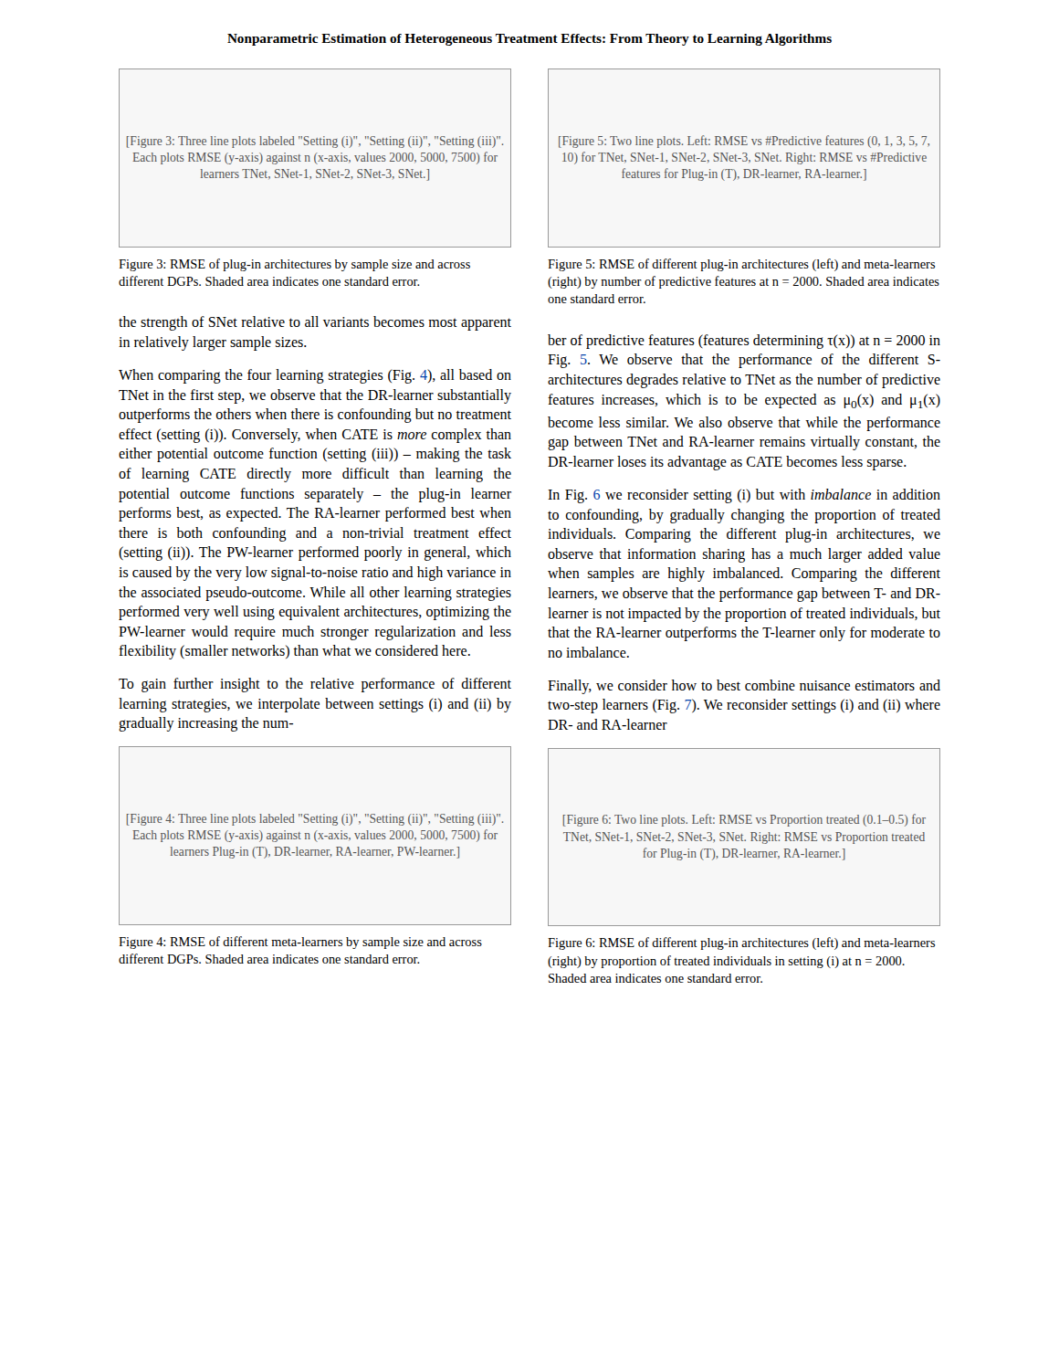Nonparametric Estimation of Heterogeneous Treatment Effects: From Theory to Learning Algorithms
[Figure 3: Three line plots labeled "Setting (i)", "Setting (ii)", "Setting (iii)". Each plots RMSE (y-axis) against n (x-axis, values 2000, 5000, 7500) for learners TNet, SNet-1, SNet-2, SNet-3, SNet.]
Figure 3: RMSE of plug-in architectures by sample size and across different DGPs. Shaded area indicates one standard error.
the strength of SNet relative to all variants becomes most apparent in relatively larger sample sizes.
When comparing the four learning strategies (Fig. 4), all based on TNet in the first step, we observe that the DR-learner substantially outperforms the others when there is confounding but no treatment effect (setting (i)). Conversely, when CATE is more complex than either potential outcome function (setting (iii)) – making the task of learning CATE directly more difficult than learning the potential outcome functions separately – the plug-in learner performs best, as expected. The RA-learner performed best when there is both confounding and a non-trivial treatment effect (setting (ii)). The PW-learner performed poorly in general, which is caused by the very low signal-to-noise ratio and high variance in the associated pseudo-outcome. While all other learning strategies performed very well using equivalent architectures, optimizing the PW-learner would require much stronger regularization and less flexibility (smaller networks) than what we considered here.
To gain further insight to the relative performance of different learning strategies, we interpolate between settings (i) and (ii) by gradually increasing the num-
[Figure 4: Three line plots labeled "Setting (i)", "Setting (ii)", "Setting (iii)". Each plots RMSE (y-axis) against n (x-axis, values 2000, 5000, 7500) for learners Plug-in (T), DR-learner, RA-learner, PW-learner.]
Figure 4: RMSE of different meta-learners by sample size and across different DGPs. Shaded area indicates one standard error.
[Figure 5: Two line plots. Left: RMSE vs #Predictive features (0, 1, 3, 5, 7, 10) for TNet, SNet-1, SNet-2, SNet-3, SNet. Right: RMSE vs #Predictive features for Plug-in (T), DR-learner, RA-learner.]
Figure 5: RMSE of different plug-in architectures (left) and meta-learners (right) by number of predictive features at n = 2000. Shaded area indicates one standard error.
ber of predictive features (features determining τ(x)) at n = 2000 in Fig. 5. We observe that the performance of the different S-architectures degrades relative to TNet as the number of predictive features increases, which is to be expected as μ0(x) and μ1(x) become less similar. We also observe that while the performance gap between TNet and RA-learner remains virtually constant, the DR-learner loses its advantage as CATE becomes less sparse.
In Fig. 6 we reconsider setting (i) but with imbalance in addition to confounding, by gradually changing the proportion of treated individuals. Comparing the different plug-in architectures, we observe that information sharing has a much larger added value when samples are highly imbalanced. Comparing the different learners, we observe that the performance gap between T- and DR-learner is not impacted by the proportion of treated individuals, but that the RA-learner outperforms the T-learner only for moderate to no imbalance.
Finally, we consider how to best combine nuisance estimators and two-step learners (Fig. 7). We reconsider settings (i) and (ii) where DR- and RA-learner
[Figure 6: Two line plots. Left: RMSE vs Proportion treated (0.1–0.5) for TNet, SNet-1, SNet-2, SNet-3, SNet. Right: RMSE vs Proportion treated for Plug-in (T), DR-learner, RA-learner.]
Figure 6: RMSE of different plug-in architectures (left) and meta-learners (right) by proportion of treated individuals in setting (i) at n = 2000. Shaded area indicates one standard error.